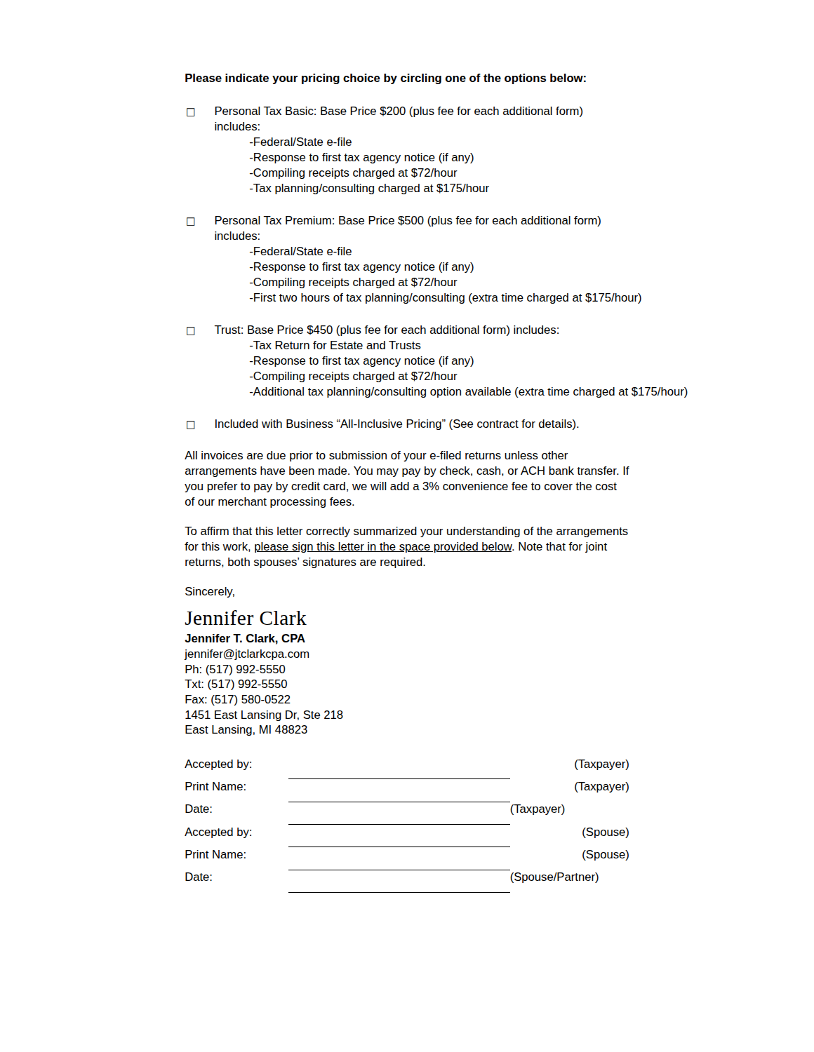Please indicate your pricing choice by circling one of the options below:
□
Personal Tax Basic: Base Price $200 (plus fee for each additional form) includes:
-Federal/State e-file
-Response to first tax agency notice (if any)
-Compiling receipts charged at $72/hour
-Tax planning/consulting charged at $175/hour
□
Personal Tax Premium: Base Price $500 (plus fee for each additional form) includes:
-Federal/State e-file
-Response to first tax agency notice (if any)
-Compiling receipts charged at $72/hour
-First two hours of tax planning/consulting (extra time charged at $175/hour)
□
Trust: Base Price $450 (plus fee for each additional form) includes:
-Tax Return for Estate and Trusts
-Response to first tax agency notice (if any)
-Compiling receipts charged at $72/hour
-Additional tax planning/consulting option available (extra time charged at $175/hour)
□
Included with Business “All-Inclusive Pricing” (See contract for details).
All invoices are due prior to submission of your e-filed returns unless other arrangements have been made. You may pay by check, cash, or ACH bank transfer. If you prefer to pay by credit card, we will add a 3% convenience fee to cover the cost of our merchant processing fees.
To affirm that this letter correctly summarized your understanding of the arrangements for this work, please sign this letter in the space provided below. Note that for joint returns, both spouses’ signatures are required.
Sincerely,
Jennifer Clark
Jennifer T. Clark, CPA
jennifer@jtclarkcpa.com
Ph: (517) 992-5550
Txt: (517) 992-5550
Fax: (517) 580-0522
1451 East Lansing Dr, Ste 218
East Lansing, MI 48823
| Accepted by: | | (Taxpayer) |
| Print Name: | | (Taxpayer) |
| Date: | | (Taxpayer) |
| Accepted by: | | (Spouse) |
| Print Name: | | (Spouse) |
| Date: | | (Spouse/Partner) |